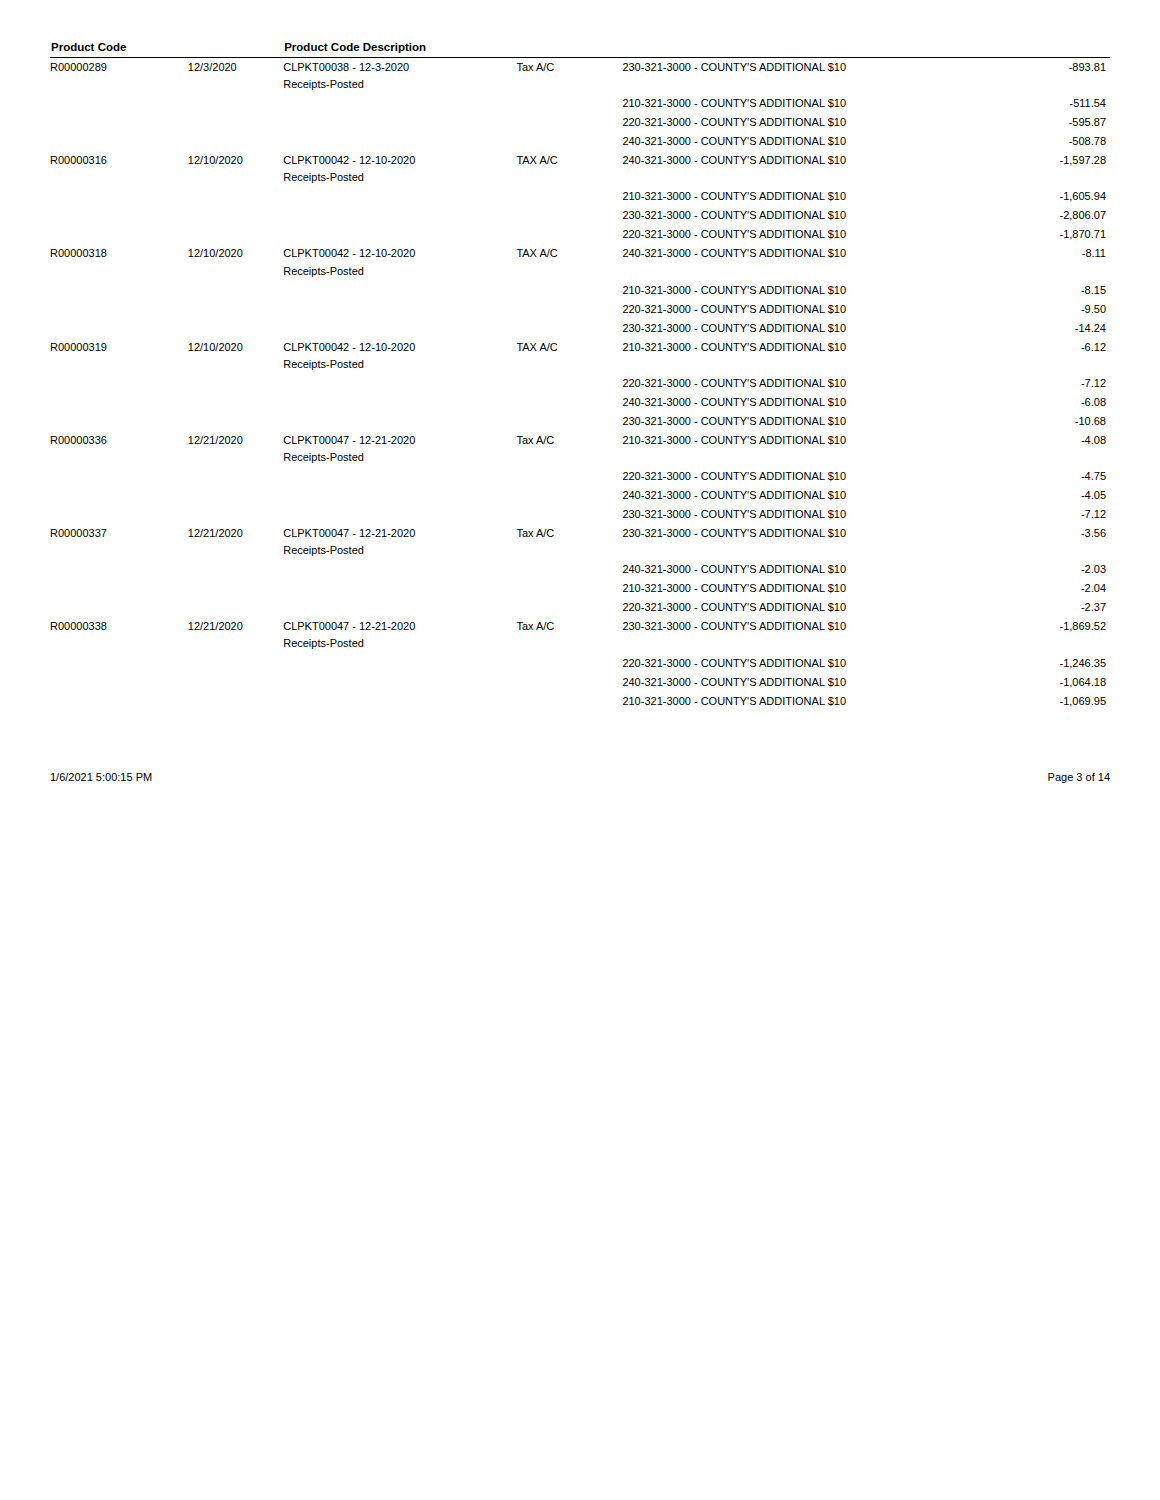| Product Code | Product Code Description | | |
| --- | --- | --- | --- |
| R00000289 | 12/3/2020 | CLPKT00038 - 12-3-2020 Receipts-Posted | Tax A/C | 230-321-3000 - COUNTY'S ADDITIONAL $10 | -893.81 |
| | | | | 210-321-3000 - COUNTY'S ADDITIONAL $10 | -511.54 |
| | | | | 220-321-3000 - COUNTY'S ADDITIONAL $10 | -595.87 |
| | | | | 240-321-3000 - COUNTY'S ADDITIONAL $10 | -508.78 |
| R00000316 | 12/10/2020 | CLPKT00042 - 12-10-2020 Receipts-Posted | TAX A/C | 240-321-3000 - COUNTY'S ADDITIONAL $10 | -1,597.28 |
| | | | | 210-321-3000 - COUNTY'S ADDITIONAL $10 | -1,605.94 |
| | | | | 230-321-3000 - COUNTY'S ADDITIONAL $10 | -2,806.07 |
| | | | | 220-321-3000 - COUNTY'S ADDITIONAL $10 | -1,870.71 |
| R00000318 | 12/10/2020 | CLPKT00042 - 12-10-2020 Receipts-Posted | TAX A/C | 240-321-3000 - COUNTY'S ADDITIONAL $10 | -8.11 |
| | | | | 210-321-3000 - COUNTY'S ADDITIONAL $10 | -8.15 |
| | | | | 220-321-3000 - COUNTY'S ADDITIONAL $10 | -9.50 |
| | | | | 230-321-3000 - COUNTY'S ADDITIONAL $10 | -14.24 |
| R00000319 | 12/10/2020 | CLPKT00042 - 12-10-2020 Receipts-Posted | TAX A/C | 210-321-3000 - COUNTY'S ADDITIONAL $10 | -6.12 |
| | | | | 220-321-3000 - COUNTY'S ADDITIONAL $10 | -7.12 |
| | | | | 240-321-3000 - COUNTY'S ADDITIONAL $10 | -6.08 |
| | | | | 230-321-3000 - COUNTY'S ADDITIONAL $10 | -10.68 |
| R00000336 | 12/21/2020 | CLPKT00047 - 12-21-2020 Receipts-Posted | Tax A/C | 210-321-3000 - COUNTY'S ADDITIONAL $10 | -4.08 |
| | | | | 220-321-3000 - COUNTY'S ADDITIONAL $10 | -4.75 |
| | | | | 240-321-3000 - COUNTY'S ADDITIONAL $10 | -4.05 |
| | | | | 230-321-3000 - COUNTY'S ADDITIONAL $10 | -7.12 |
| R00000337 | 12/21/2020 | CLPKT00047 - 12-21-2020 Receipts-Posted | Tax A/C | 230-321-3000 - COUNTY'S ADDITIONAL $10 | -3.56 |
| | | | | 240-321-3000 - COUNTY'S ADDITIONAL $10 | -2.03 |
| | | | | 210-321-3000 - COUNTY'S ADDITIONAL $10 | -2.04 |
| | | | | 220-321-3000 - COUNTY'S ADDITIONAL $10 | -2.37 |
| R00000338 | 12/21/2020 | CLPKT00047 - 12-21-2020 Receipts-Posted | Tax A/C | 230-321-3000 - COUNTY'S ADDITIONAL $10 | -1,869.52 |
| | | | | 220-321-3000 - COUNTY'S ADDITIONAL $10 | -1,246.35 |
| | | | | 240-321-3000 - COUNTY'S ADDITIONAL $10 | -1,064.18 |
| | | | | 210-321-3000 - COUNTY'S ADDITIONAL $10 | -1,069.95 |
1/6/2021 5:00:15 PM Page 3 of 14